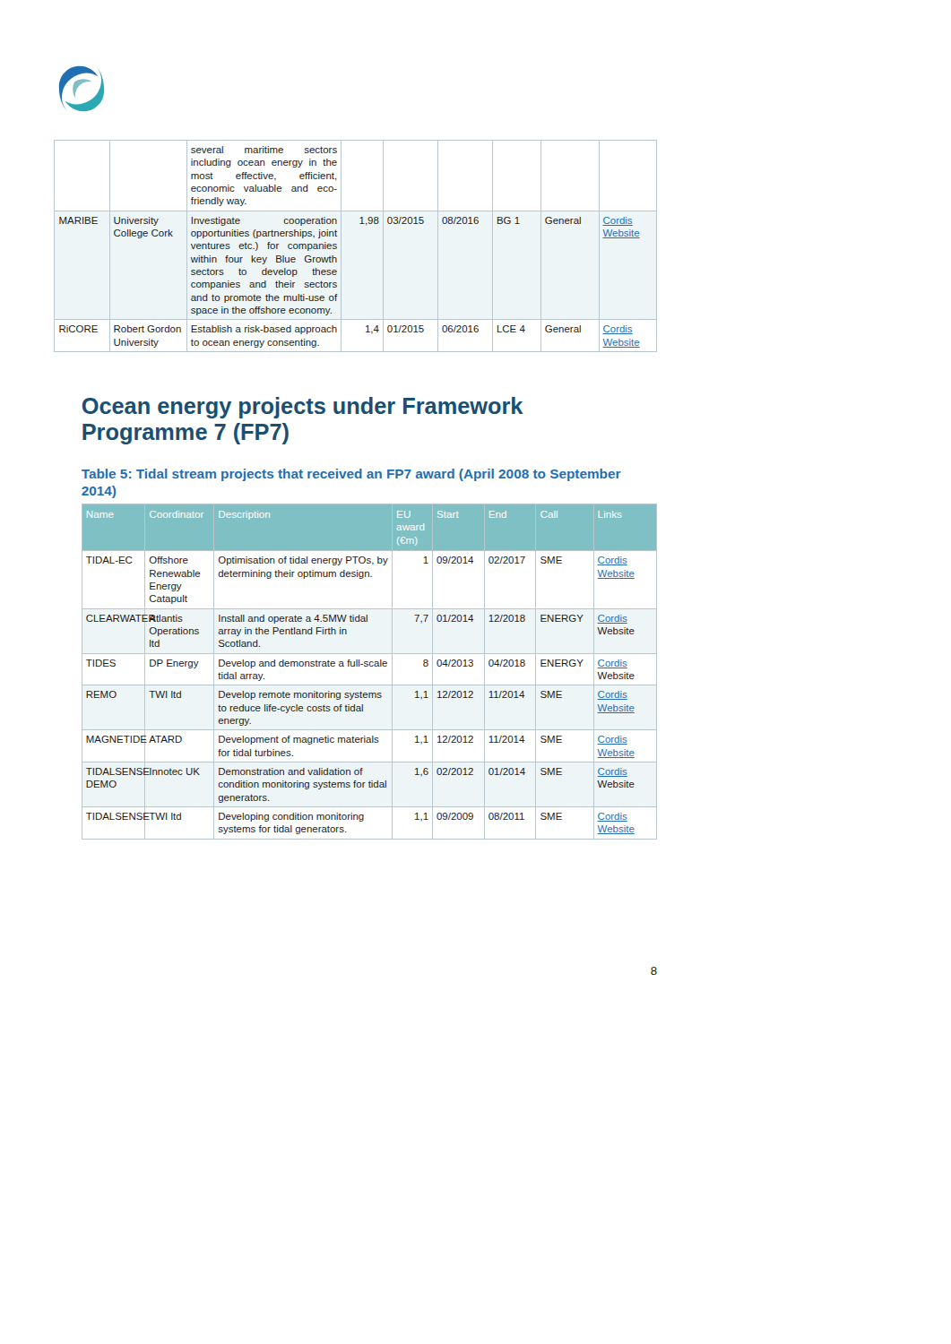| | | several maritime sectors including ocean energy in the most effective, efficient, economic valuable and eco-friendly way. | | | | | | |
| MARIBE | University College Cork | Investigate cooperation opportunities (partnerships, joint ventures etc.) for companies within four key Blue Growth sectors to develop these companies and their sectors and to promote the multi-use of space in the offshore economy. | 1,98 | 03/2015 | 08/2016 | BG 1 | General | Cordis Website |
| RiCORE | Robert Gordon University | Establish a risk-based approach to ocean energy consenting. | 1,4 | 01/2015 | 06/2016 | LCE 4 | General | Cordis Website |
Ocean energy projects under Framework
Programme 7 (FP7)
Table 5: Tidal stream projects that received an FP7 award (April 2008 to September 2014)
| Name | Coordinator | Description | EU award (€m) | Start | End | Call | Links |
| --- | --- | --- | --- | --- | --- | --- | --- |
| TIDAL-EC | Offshore Renewable Energy Catapult | Optimisation of tidal energy PTOs, by determining their optimum design. | 1 | 09/2014 | 02/2017 | SME | Cordis Website |
| CLEARWATER | Atlantis Operations ltd | Install and operate a 4.5MW tidal array in the Pentland Firth in Scotland. | 7,7 | 01/2014 | 12/2018 | ENERGY | Cordis Website |
| TIDES | DP Energy | Develop and demonstrate a full-scale tidal array. | 8 | 04/2013 | 04/2018 | ENERGY | Cordis Website |
| REMO | TWI ltd | Develop remote monitoring systems to reduce life-cycle costs of tidal energy. | 1,1 | 12/2012 | 11/2014 | SME | Cordis Website |
| MAGNETIDE | ATARD | Development of magnetic materials for tidal turbines. | 1,1 | 12/2012 | 11/2014 | SME | Cordis Website |
| TIDALSENSE DEMO | Innotec UK | Demonstration and validation of condition monitoring systems for tidal generators. | 1,6 | 02/2012 | 01/2014 | SME | Cordis Website |
| TIDALSENSE | TWI ltd | Developing condition monitoring systems for tidal generators. | 1,1 | 09/2009 | 08/2011 | SME | Cordis Website |
8